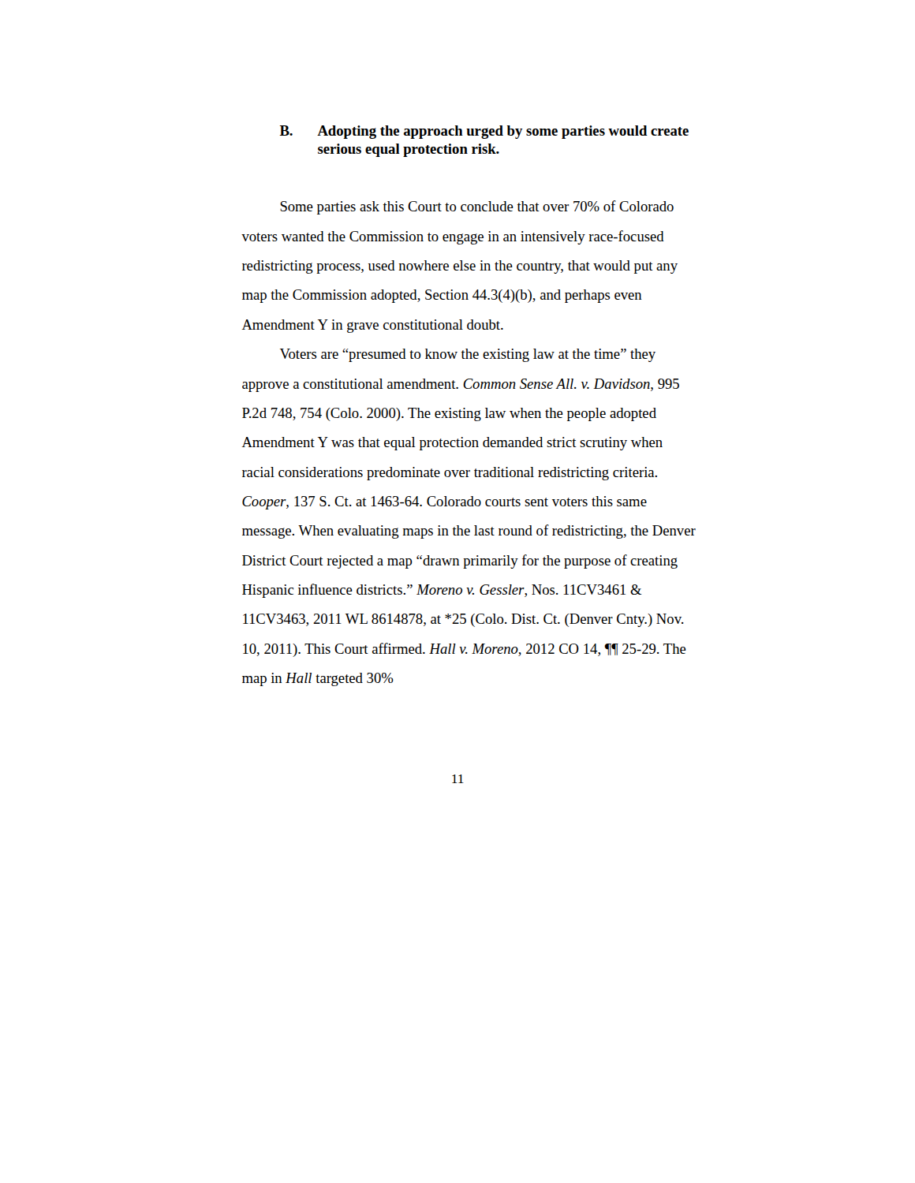B. Adopting the approach urged by some parties would create serious equal protection risk.
Some parties ask this Court to conclude that over 70% of Colorado voters wanted the Commission to engage in an intensively race-focused redistricting process, used nowhere else in the country, that would put any map the Commission adopted, Section 44.3(4)(b), and perhaps even Amendment Y in grave constitutional doubt.
Voters are “presumed to know the existing law at the time” they approve a constitutional amendment. Common Sense All. v. Davidson, 995 P.2d 748, 754 (Colo. 2000). The existing law when the people adopted Amendment Y was that equal protection demanded strict scrutiny when racial considerations predominate over traditional redistricting criteria. Cooper, 137 S. Ct. at 1463-64. Colorado courts sent voters this same message. When evaluating maps in the last round of redistricting, the Denver District Court rejected a map “drawn primarily for the purpose of creating Hispanic influence districts.” Moreno v. Gessler, Nos. 11CV3461 & 11CV3463, 2011 WL 8614878, at *25 (Colo. Dist. Ct. (Denver Cnty.) Nov. 10, 2011). This Court affirmed. Hall v. Moreno, 2012 CO 14, ¶¶ 25-29. The map in Hall targeted 30%
11